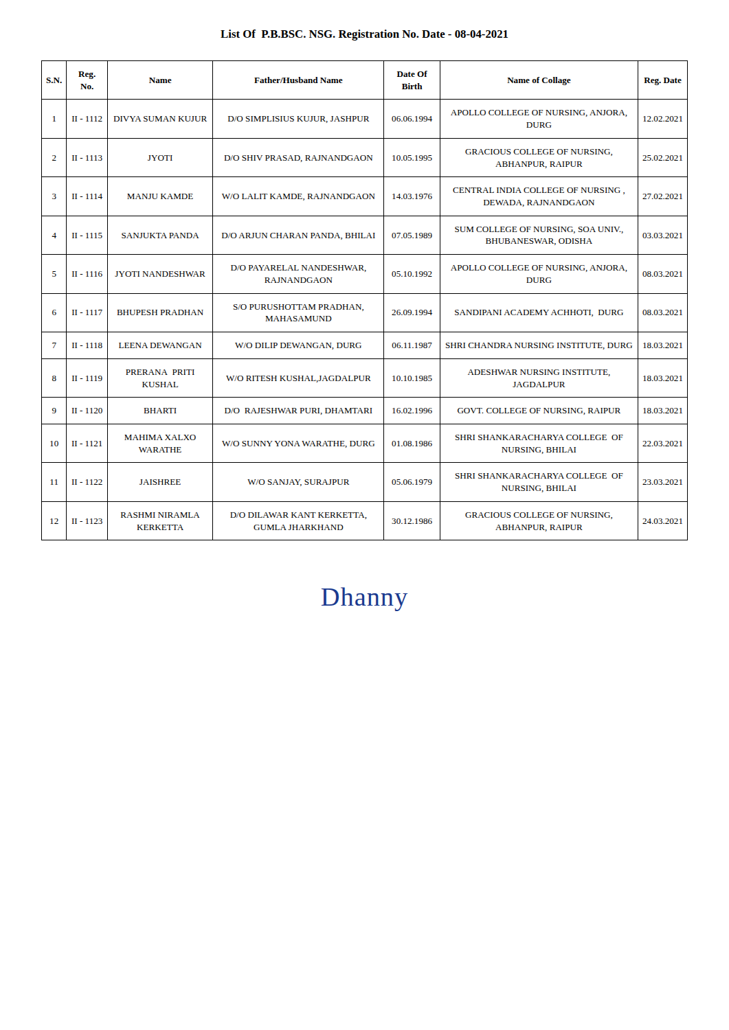List Of P.B.BSC. NSG. Registration No. Date - 08-04-2021
| S.N. | Reg. No. | Name | Father/Husband Name | Date Of Birth | Name of Collage | Reg. Date |
| --- | --- | --- | --- | --- | --- | --- |
| 1 | II - 1112 | DIVYA SUMAN KUJUR | D/O SIMPLISIUS KUJUR, JASHPUR | 06.06.1994 | APOLLO COLLEGE OF NURSING, ANJORA, DURG | 12.02.2021 |
| 2 | II - 1113 | JYOTI | D/O SHIV PRASAD, RAJNANDGAON | 10.05.1995 | GRACIOUS COLLEGE OF NURSING, ABHANPUR, RAIPUR | 25.02.2021 |
| 3 | II - 1114 | MANJU KAMDE | W/O LALIT KAMDE, RAJNANDGAON | 14.03.1976 | CENTRAL INDIA COLLEGE OF NURSING , DEWADA, RAJNANDGAON | 27.02.2021 |
| 4 | II - 1115 | SANJUKTA PANDA | D/O ARJUN CHARAN PANDA, BHILAI | 07.05.1989 | SUM COLLEGE OF NURSING, SOA UNIV., BHUBANESWAR, ODISHA | 03.03.2021 |
| 5 | II - 1116 | JYOTI NANDESHWAR | D/O PAYARELAL NANDESHWAR, RAJNANDGAON | 05.10.1992 | APOLLO COLLEGE OF NURSING, ANJORA, DURG | 08.03.2021 |
| 6 | II - 1117 | BHUPESH PRADHAN | S/O PURUSHOTTAM PRADHAN, MAHASAMUND | 26.09.1994 | SANDIPANI ACADEMY ACHHOTI, DURG | 08.03.2021 |
| 7 | II - 1118 | LEENA DEWANGAN | W/O DILIP DEWANGAN, DURG | 06.11.1987 | SHRI CHANDRA NURSING INSTITUTE, DURG | 18.03.2021 |
| 8 | II - 1119 | PRERANA PRITI KUSHAL | W/O RITESH KUSHAL,JAGDALPUR | 10.10.1985 | ADESHWAR NURSING INSTITUTE, JAGDALPUR | 18.03.2021 |
| 9 | II - 1120 | BHARTI | D/O RAJESHWAR PURI, DHAMTARI | 16.02.1996 | GOVT. COLLEGE OF NURSING, RAIPUR | 18.03.2021 |
| 10 | II - 1121 | MAHIMA XALXO WARATHE | W/O SUNNY YONA WARATHE, DURG | 01.08.1986 | SHRI SHANKARACHARYA COLLEGE OF NURSING, BHILAI | 22.03.2021 |
| 11 | II - 1122 | JAISHREE | W/O SANJAY, SURAJPUR | 05.06.1979 | SHRI SHANKARACHARYA COLLEGE OF NURSING, BHILAI | 23.03.2021 |
| 12 | II - 1123 | RASHMI NIRAMLA KERKETTA | D/O DILAWAR KANT KERKETTA, GUMLA JHARKHAND | 30.12.1986 | GRACIOUS COLLEGE OF NURSING, ABHANPUR, RAIPUR | 24.03.2021 |
Dhanny